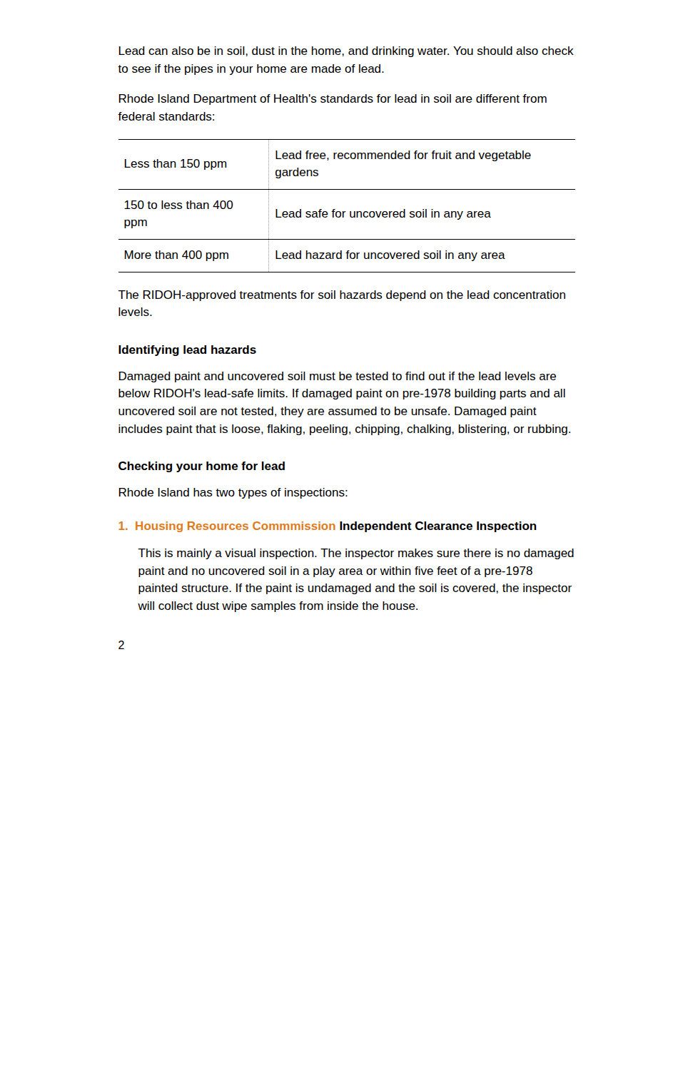Lead can also be in soil, dust in the home, and drinking water. You should also check to see if the pipes in your home are made of lead.
Rhode Island Department of Health's standards for lead in soil are different from federal standards:
| Less than 150 ppm | Lead free, recommended for fruit and vegetable gardens |
| 150 to less than 400 ppm | Lead safe for uncovered soil in any area |
| More than 400 ppm | Lead hazard for uncovered soil in any area |
The RIDOH-approved treatments for soil hazards depend on the lead concentration levels.
Identifying lead hazards
Damaged paint and uncovered soil must be tested to find out if the lead levels are below RIDOH's lead-safe limits. If damaged paint on pre-1978 building parts and all uncovered soil are not tested, they are assumed to be unsafe. Damaged paint includes paint that is loose, flaking, peeling, chipping, chalking, blistering, or rubbing.
Checking your home for lead
Rhode Island has two types of inspections:
1. Housing Resources Commmission Independent Clearance Inspection
This is mainly a visual inspection. The inspector makes sure there is no damaged paint and no uncovered soil in a play area or within five feet of a pre-1978 painted structure. If the paint is undamaged and the soil is covered, the inspector will collect dust wipe samples from inside the house.
2